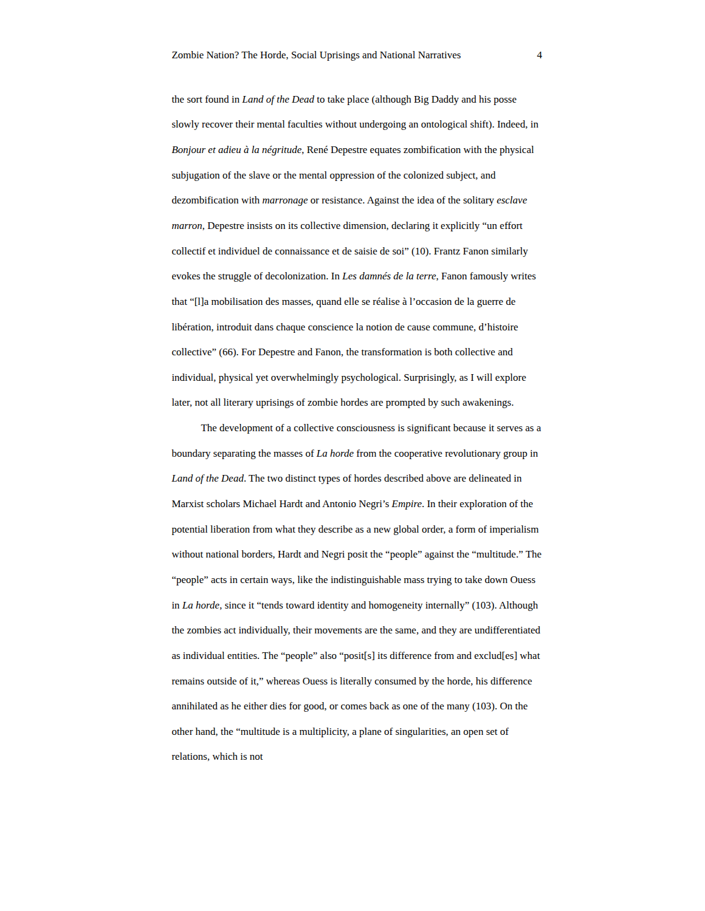Zombie Nation? The Horde, Social Uprisings and National Narratives 4
the sort found in Land of the Dead to take place (although Big Daddy and his posse slowly recover their mental faculties without undergoing an ontological shift). Indeed, in Bonjour et adieu à la négritude, René Depestre equates zombification with the physical subjugation of the slave or the mental oppression of the colonized subject, and dezombification with marronage or resistance. Against the idea of the solitary esclave marron, Depestre insists on its collective dimension, declaring it explicitly “un effort collectif et individuel de connaissance et de saisie de soi” (10). Frantz Fanon similarly evokes the struggle of decolonization. In Les damnés de la terre, Fanon famously writes that “[l]a mobilisation des masses, quand elle se réalise à l’occasion de la guerre de libération, introduit dans chaque conscience la notion de cause commune, d’histoire collective” (66). For Depestre and Fanon, the transformation is both collective and individual, physical yet overwhelmingly psychological. Surprisingly, as I will explore later, not all literary uprisings of zombie hordes are prompted by such awakenings.
The development of a collective consciousness is significant because it serves as a boundary separating the masses of La horde from the cooperative revolutionary group in Land of the Dead. The two distinct types of hordes described above are delineated in Marxist scholars Michael Hardt and Antonio Negri’s Empire. In their exploration of the potential liberation from what they describe as a new global order, a form of imperialism without national borders, Hardt and Negri posit the “people” against the “multitude.” The “people” acts in certain ways, like the indistinguishable mass trying to take down Ouess in La horde, since it “tends toward identity and homogeneity internally” (103). Although the zombies act individually, their movements are the same, and they are undifferentiated as individual entities. The “people” also “posit[s] its difference from and exclud[es] what remains outside of it,” whereas Ouess is literally consumed by the horde, his difference annihilated as he either dies for good, or comes back as one of the many (103). On the other hand, the “multitude is a multiplicity, a plane of singularities, an open set of relations, which is not